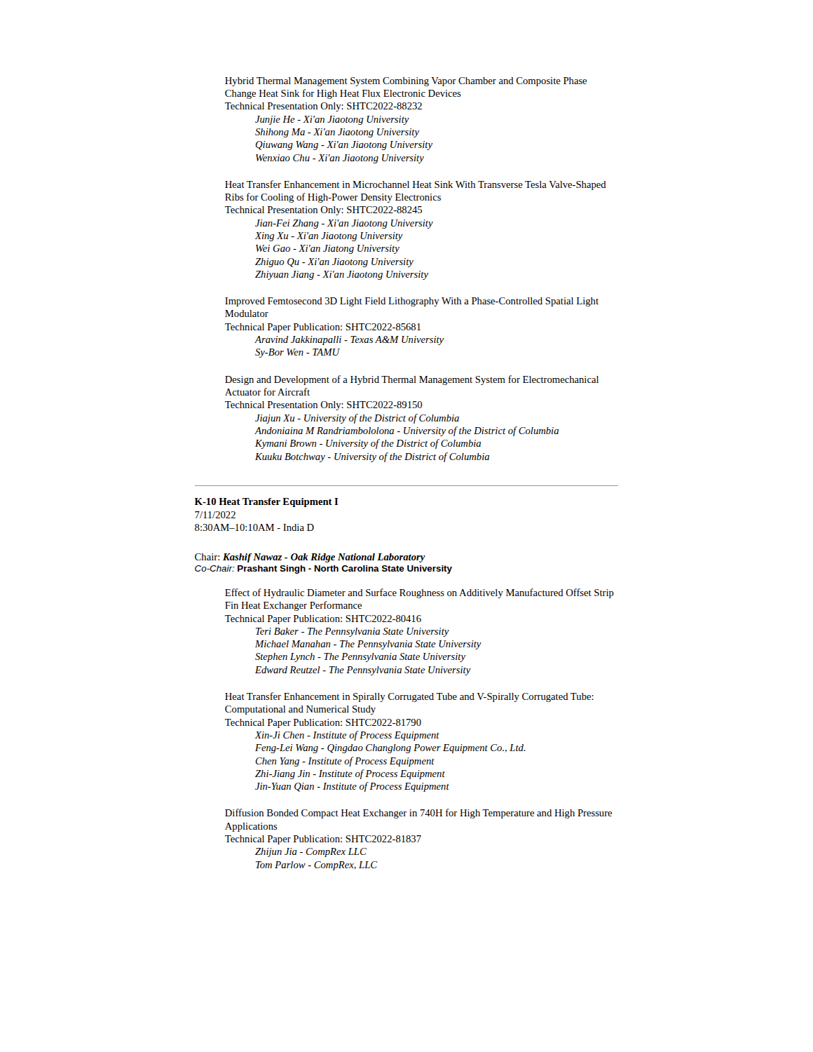Hybrid Thermal Management System Combining Vapor Chamber and Composite Phase Change Heat Sink for High Heat Flux Electronic Devices
Technical Presentation Only: SHTC2022-88232
Junjie He - Xi'an Jiaotong University
Shihong Ma - Xi'an Jiaotong University
Qiuwang Wang - Xi'an Jiaotong University
Wenxiao Chu - Xi'an Jiaotong University
Heat Transfer Enhancement in Microchannel Heat Sink With Transverse Tesla Valve-Shaped Ribs for Cooling of High-Power Density Electronics
Technical Presentation Only: SHTC2022-88245
Jian-Fei Zhang - Xi'an Jiaotong University
Xing Xu - Xi'an Jiaotong University
Wei Gao - Xi'an Jiatong University
Zhiguo Qu - Xi'an Jiaotong University
Zhiyuan Jiang - Xi'an Jiaotong University
Improved Femtosecond 3D Light Field Lithography With a Phase-Controlled Spatial Light Modulator
Technical Paper Publication: SHTC2022-85681
Aravind Jakkinapalli - Texas A&M University
Sy-Bor Wen - TAMU
Design and Development of a Hybrid Thermal Management System for Electromechanical Actuator for Aircraft
Technical Presentation Only: SHTC2022-89150
Jiajun Xu - University of the District of Columbia
Andoniaina M Randriambololona - University of the District of Columbia
Kymani Brown - University of the District of Columbia
Kuuku Botchway - University of the District of Columbia
K-10 Heat Transfer Equipment I
7/11/2022
8:30AM–10:10AM - India D
Chair: Kashif Nawaz - Oak Ridge National Laboratory
Co-Chair: Prashant Singh - North Carolina State University
Effect of Hydraulic Diameter and Surface Roughness on Additively Manufactured Offset Strip Fin Heat Exchanger Performance
Technical Paper Publication: SHTC2022-80416
Teri Baker - The Pennsylvania State University
Michael Manahan - The Pennsylvania State University
Stephen Lynch - The Pennsylvania State University
Edward Reutzel - The Pennsylvania State University
Heat Transfer Enhancement in Spirally Corrugated Tube and V-Spirally Corrugated Tube: Computational and Numerical Study
Technical Paper Publication: SHTC2022-81790
Xin-Ji Chen - Institute of Process Equipment
Feng-Lei Wang - Qingdao Changlong Power Equipment Co., Ltd.
Chen Yang - Institute of Process Equipment
Zhi-Jiang Jin - Institute of Process Equipment
Jin-Yuan Qian - Institute of Process Equipment
Diffusion Bonded Compact Heat Exchanger in 740H for High Temperature and High Pressure Applications
Technical Paper Publication: SHTC2022-81837
Zhijun Jia - CompRex LLC
Tom Parlow - CompRex, LLC